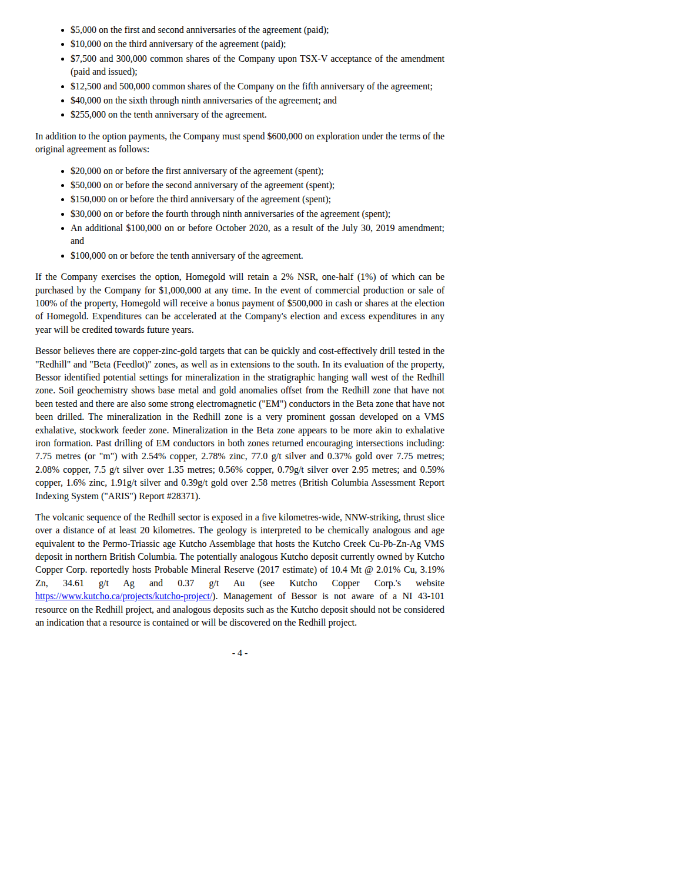$5,000 on the first and second anniversaries of the agreement (paid);
$10,000 on the third anniversary of the agreement (paid);
$7,500 and 300,000 common shares of the Company upon TSX-V acceptance of the amendment (paid and issued);
$12,500 and 500,000 common shares of the Company on the fifth anniversary of the agreement;
$40,000 on the sixth through ninth anniversaries of the agreement; and
$255,000 on the tenth anniversary of the agreement.
In addition to the option payments, the Company must spend $600,000 on exploration under the terms of the original agreement as follows:
$20,000 on or before the first anniversary of the agreement (spent);
$50,000 on or before the second anniversary of the agreement (spent);
$150,000 on or before the third anniversary of the agreement (spent);
$30,000 on or before the fourth through ninth anniversaries of the agreement (spent);
An additional $100,000 on or before October 2020, as a result of the July 30, 2019 amendment; and
$100,000 on or before the tenth anniversary of the agreement.
If the Company exercises the option, Homegold will retain a 2% NSR, one-half (1%) of which can be purchased by the Company for $1,000,000 at any time. In the event of commercial production or sale of 100% of the property, Homegold will receive a bonus payment of $500,000 in cash or shares at the election of Homegold. Expenditures can be accelerated at the Company's election and excess expenditures in any year will be credited towards future years.
Bessor believes there are copper-zinc-gold targets that can be quickly and cost-effectively drill tested in the "Redhill" and "Beta (Feedlot)" zones, as well as in extensions to the south. In its evaluation of the property, Bessor identified potential settings for mineralization in the stratigraphic hanging wall west of the Redhill zone. Soil geochemistry shows base metal and gold anomalies offset from the Redhill zone that have not been tested and there are also some strong electromagnetic ("EM") conductors in the Beta zone that have not been drilled. The mineralization in the Redhill zone is a very prominent gossan developed on a VMS exhalative, stockwork feeder zone. Mineralization in the Beta zone appears to be more akin to exhalative iron formation. Past drilling of EM conductors in both zones returned encouraging intersections including: 7.75 metres (or "m") with 2.54% copper, 2.78% zinc, 77.0 g/t silver and 0.37% gold over 7.75 metres; 2.08% copper, 7.5 g/t silver over 1.35 metres; 0.56% copper, 0.79g/t silver over 2.95 metres; and 0.59% copper, 1.6% zinc, 1.91g/t silver and 0.39g/t gold over 2.58 metres (British Columbia Assessment Report Indexing System ("ARIS") Report #28371).
The volcanic sequence of the Redhill sector is exposed in a five kilometres-wide, NNW-striking, thrust slice over a distance of at least 20 kilometres. The geology is interpreted to be chemically analogous and age equivalent to the Permo-Triassic age Kutcho Assemblage that hosts the Kutcho Creek Cu-Pb-Zn-Ag VMS deposit in northern British Columbia. The potentially analogous Kutcho deposit currently owned by Kutcho Copper Corp. reportedly hosts Probable Mineral Reserve (2017 estimate) of 10.4 Mt @ 2.01% Cu, 3.19% Zn, 34.61 g/t Ag and 0.37 g/t Au (see Kutcho Copper Corp.'s website https://www.kutcho.ca/projects/kutcho-project/). Management of Bessor is not aware of a NI 43-101 resource on the Redhill project, and analogous deposits such as the Kutcho deposit should not be considered an indication that a resource is contained or will be discovered on the Redhill project.
- 4 -